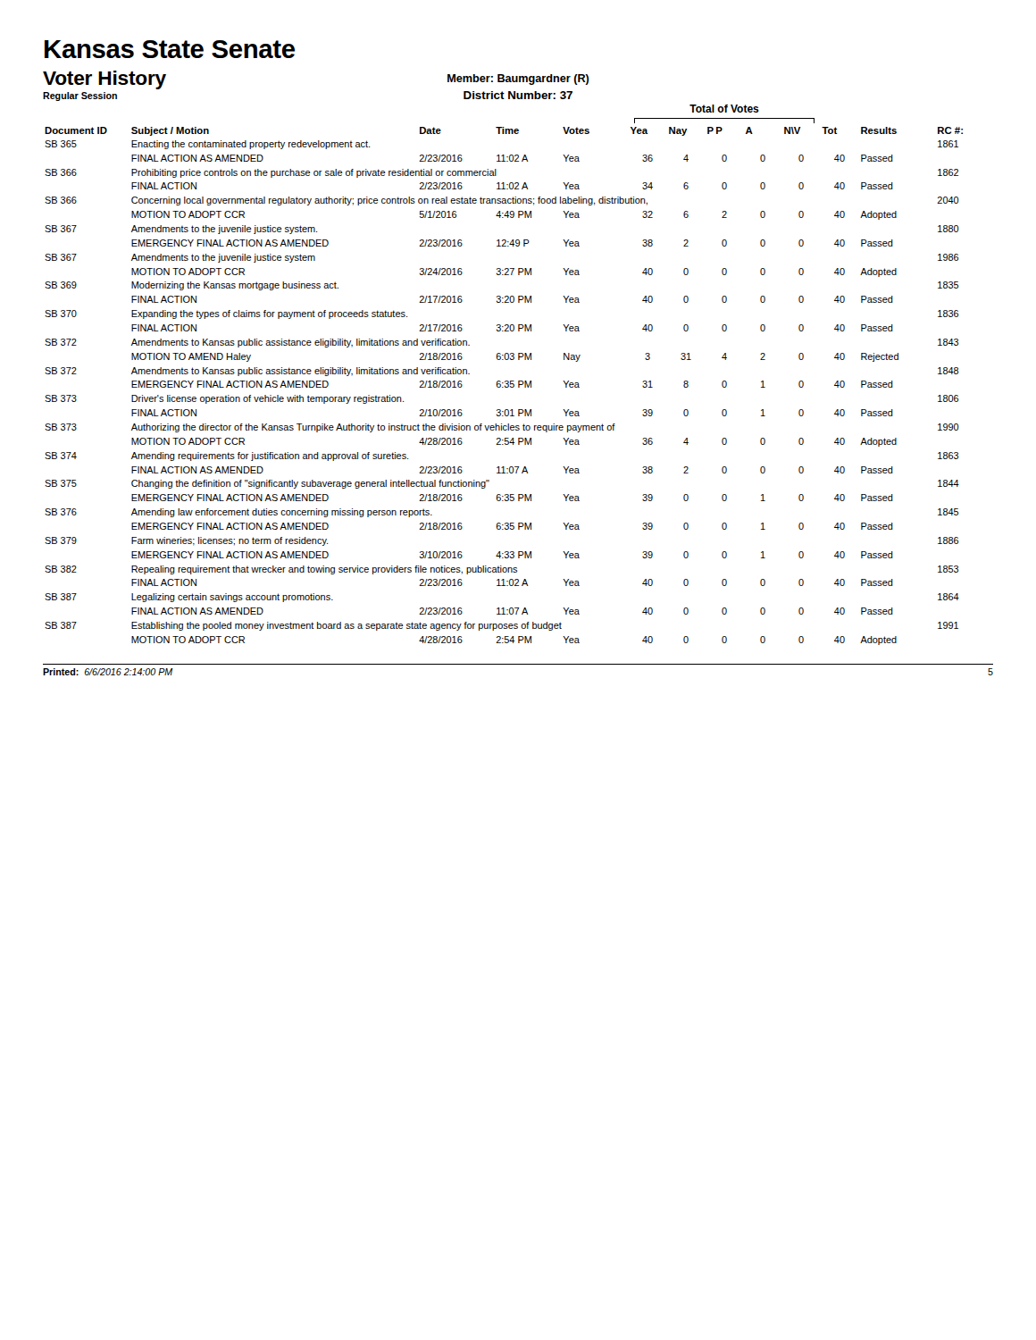Kansas State Senate
Voter History
Regular Session
Member: Baumgardner (R)
District Number: 37
| | Total of Votes | |
| --- | --- | --- |
| Document ID | Subject / Motion | Date | Time | Votes | Yea | Nay | P P | A | N\V | Tot | Results | RC #: |
| SB 365 | Enacting the contaminated property redevelopment act. | 1861 |
| | FINAL ACTION AS AMENDED | 2/23/2016 | 11:02 A | Yea | 36 | 4 | 0 | 0 | 0 | 40 | Passed | |
| SB 366 | Prohibiting price controls on the purchase or sale of private residential or commercial | 1862 |
| | FINAL ACTION | 2/23/2016 | 11:02 A | Yea | 34 | 6 | 0 | 0 | 0 | 40 | Passed | |
| SB 366 | Concerning local governmental regulatory authority; price controls on real estate transactions; food labeling, distribution, | 2040 |
| | MOTION TO ADOPT CCR | 5/1/2016 | 4:49 PM | Yea | 32 | 6 | 2 | 0 | 0 | 40 | Adopted | |
| SB 367 | Amendments to the juvenile justice system. | 1880 |
| | EMERGENCY FINAL ACTION AS AMENDED | 2/23/2016 | 12:49 P | Yea | 38 | 2 | 0 | 0 | 0 | 40 | Passed | |
| SB 367 | Amendments to the juvenile justice system | 1986 |
| | MOTION TO ADOPT CCR | 3/24/2016 | 3:27 PM | Yea | 40 | 0 | 0 | 0 | 0 | 40 | Adopted | |
| SB 369 | Modernizing the Kansas mortgage business act. | 1835 |
| | FINAL ACTION | 2/17/2016 | 3:20 PM | Yea | 40 | 0 | 0 | 0 | 0 | 40 | Passed | |
| SB 370 | Expanding the types of claims for payment of proceeds statutes. | 1836 |
| | FINAL ACTION | 2/17/2016 | 3:20 PM | Yea | 40 | 0 | 0 | 0 | 0 | 40 | Passed | |
| SB 372 | Amendments to Kansas public assistance eligibility, limitations and verification. | 1843 |
| | MOTION TO AMEND Haley | 2/18/2016 | 6:03 PM | Nay | 3 | 31 | 4 | 2 | 0 | 40 | Rejected | |
| SB 372 | Amendments to Kansas public assistance eligibility, limitations and verification. | 1848 |
| | EMERGENCY FINAL ACTION AS AMENDED | 2/18/2016 | 6:35 PM | Yea | 31 | 8 | 0 | 1 | 0 | 40 | Passed | |
| SB 373 | Driver's license operation of vehicle with temporary registration. | 1806 |
| | FINAL ACTION | 2/10/2016 | 3:01 PM | Yea | 39 | 0 | 0 | 1 | 0 | 40 | Passed | |
| SB 373 | Authorizing the director of the Kansas Turnpike Authority to instruct the division of vehicles to require payment of | 1990 |
| | MOTION TO ADOPT CCR | 4/28/2016 | 2:54 PM | Yea | 36 | 4 | 0 | 0 | 0 | 40 | Adopted | |
| SB 374 | Amending requirements for justification and approval of sureties. | 1863 |
| | FINAL ACTION AS AMENDED | 2/23/2016 | 11:07 A | Yea | 38 | 2 | 0 | 0 | 0 | 40 | Passed | |
| SB 375 | Changing the definition of "significantly subaverage general intellectual functioning" | 1844 |
| | EMERGENCY FINAL ACTION AS AMENDED | 2/18/2016 | 6:35 PM | Yea | 39 | 0 | 0 | 1 | 0 | 40 | Passed | |
| SB 376 | Amending law enforcement duties concerning missing person reports. | 1845 |
| | EMERGENCY FINAL ACTION AS AMENDED | 2/18/2016 | 6:35 PM | Yea | 39 | 0 | 0 | 1 | 0 | 40 | Passed | |
| SB 379 | Farm wineries; licenses; no term of residency. | 1886 |
| | EMERGENCY FINAL ACTION AS AMENDED | 3/10/2016 | 4:33 PM | Yea | 39 | 0 | 0 | 1 | 0 | 40 | Passed | |
| SB 382 | Repealing requirement that wrecker and towing service providers file notices, publications | 1853 |
| | FINAL ACTION | 2/23/2016 | 11:02 A | Yea | 40 | 0 | 0 | 0 | 0 | 40 | Passed | |
| SB 387 | Legalizing certain savings account promotions. | 1864 |
| | FINAL ACTION AS AMENDED | 2/23/2016 | 11:07 A | Yea | 40 | 0 | 0 | 0 | 0 | 40 | Passed | |
| SB 387 | Establishing the pooled money investment board as a separate state agency for purposes of budget | 1991 |
| | MOTION TO ADOPT CCR | 4/28/2016 | 2:54 PM | Yea | 40 | 0 | 0 | 0 | 0 | 40 | Adopted | |
Printed: 6/6/2016 2:14:00 PM
5